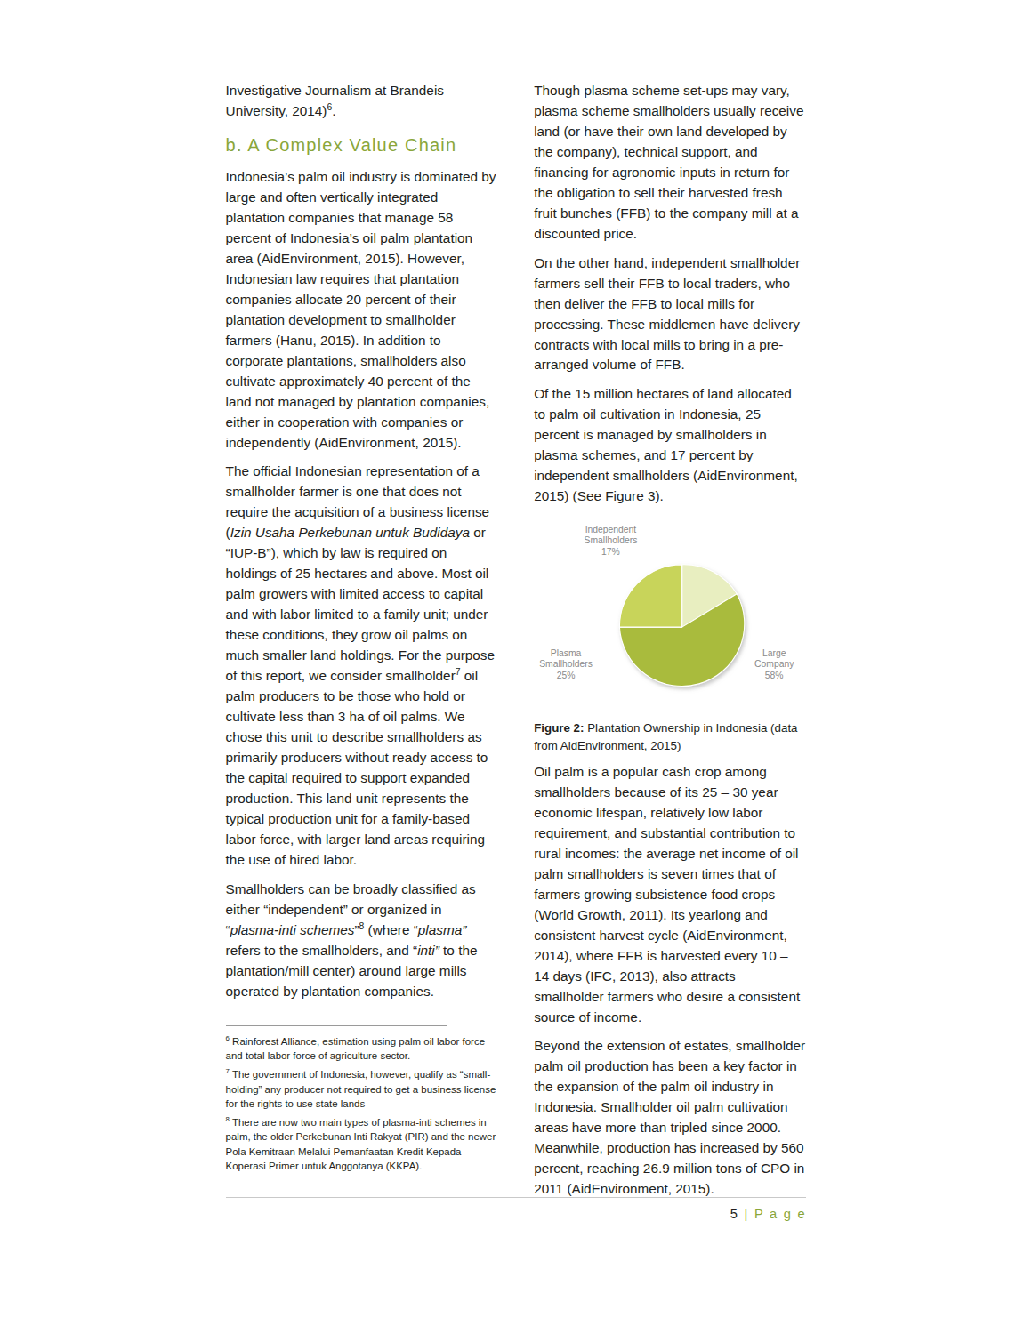Investigative Journalism at Brandeis University, 2014)6.
b. A Complex Value Chain
Indonesia’s palm oil industry is dominated by large and often vertically integrated plantation companies that manage 58 percent of Indonesia’s oil palm plantation area (AidEnvironment, 2015). However, Indonesian law requires that plantation companies allocate 20 percent of their plantation development to smallholder farmers (Hanu, 2015). In addition to corporate plantations, smallholders also cultivate approximately 40 percent of the land not managed by plantation companies, either in cooperation with companies or independently (AidEnvironment, 2015).
The official Indonesian representation of a smallholder farmer is one that does not require the acquisition of a business license (Izin Usaha Perkebunan untuk Budidaya or “IUP-B”), which by law is required on holdings of 25 hectares and above. Most oil palm growers with limited access to capital and with labor limited to a family unit; under these conditions, they grow oil palms on much smaller land holdings. For the purpose of this report, we consider smallholder7 oil palm producers to be those who hold or cultivate less than 3 ha of oil palms. We chose this unit to describe smallholders as primarily producers without ready access to the capital required to support expanded production. This land unit represents the typical production unit for a family-based labor force, with larger land areas requiring the use of hired labor.
Smallholders can be broadly classified as either “independent” or organized in “plasma-inti schemes”8 (where “plasma” refers to the smallholders, and “inti” to the plantation/mill center) around large mills operated by plantation companies.
6 Rainforest Alliance, estimation using palm oil labor force and total labor force of agriculture sector.
7 The government of Indonesia, however, qualify as “small-holding” any producer not required to get a business license for the rights to use state lands
8 There are now two main types of plasma-inti schemes in palm, the older Perkebunan Inti Rakyat (PIR) and the newer Pola Kemitraan Melalui Pemanfaatan Kredit Kepada Koperasi Primer untuk Anggotanya (KKPA).
Though plasma scheme set-ups may vary, plasma scheme smallholders usually receive land (or have their own land developed by the company), technical support, and financing for agronomic inputs in return for the obligation to sell their harvested fresh fruit bunches (FFB) to the company mill at a discounted price.
On the other hand, independent smallholder farmers sell their FFB to local traders, who then deliver the FFB to local mills for processing. These middlemen have delivery contracts with local mills to bring in a pre-arranged volume of FFB.
Of the 15 million hectares of land allocated to palm oil cultivation in Indonesia, 25 percent is managed by smallholders in plasma schemes, and 17 percent by independent smallholders (AidEnvironment, 2015) (See Figure 3).
Independent Smallholders 17% Plasma Smallholders 25% Large Company 58%
Figure 2: Plantation Ownership in Indonesia (data from AidEnvironment, 2015)
Oil palm is a popular cash crop among smallholders because of its 25 – 30 year economic lifespan, relatively low labor requirement, and substantial contribution to rural incomes: the average net income of oil palm smallholders is seven times that of farmers growing subsistence food crops (World Growth, 2011). Its yearlong and consistent harvest cycle (AidEnvironment, 2014), where FFB is harvested every 10 – 14 days (IFC, 2013), also attracts smallholder farmers who desire a consistent source of income.
Beyond the extension of estates, smallholder palm oil production has been a key factor in the expansion of the palm oil industry in Indonesia. Smallholder oil palm cultivation areas have more than tripled since 2000. Meanwhile, production has increased by 560 percent, reaching 26.9 million tons of CPO in 2011 (AidEnvironment, 2015).
5 | P a g e